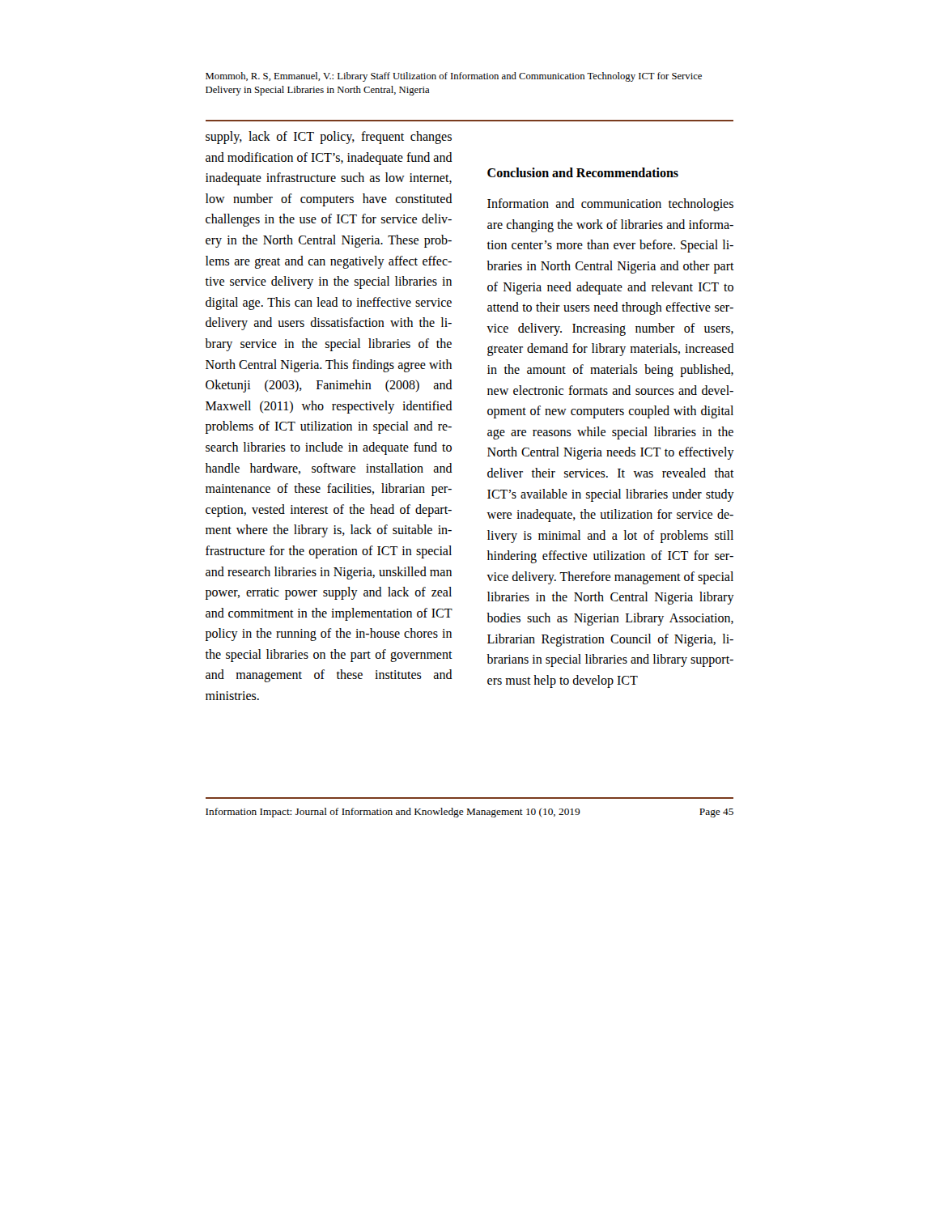Mommoh, R. S, Emmanuel, V.: Library Staff Utilization of Information and Communication Technology ICT for Service Delivery in Special Libraries in North Central, Nigeria
supply, lack of ICT policy, frequent changes and modification of ICT’s, inadequate fund and inadequate infrastructure such as low internet, low number of computers have constituted challenges in the use of ICT for service delivery in the North Central Nigeria. These problems are great and can negatively affect effective service delivery in the special libraries in digital age. This can lead to ineffective service delivery and users dissatisfaction with the library service in the special libraries of the North Central Nigeria. This findings agree with Oketunji (2003), Fanimehin (2008) and Maxwell (2011) who respectively identified problems of ICT utilization in special and research libraries to include in adequate fund to handle hardware, software installation and maintenance of these facilities, librarian perception, vested interest of the head of department where the library is, lack of suitable infrastructure for the operation of ICT in special and research libraries in Nigeria, unskilled man power, erratic power supply and lack of zeal and commitment in the implementation of ICT policy in the running of the in-house chores in the special libraries on the part of government and management of these institutes and ministries.
Conclusion and Recommendations
Information and communication technologies are changing the work of libraries and information center’s more than ever before. Special libraries in North Central Nigeria and other part of Nigeria need adequate and relevant ICT to attend to their users need through effective service delivery. Increasing number of users, greater demand for library materials, increased in the amount of materials being published, new electronic formats and sources and development of new computers coupled with digital age are reasons while special libraries in the North Central Nigeria needs ICT to effectively deliver their services. It was revealed that ICT’s available in special libraries under study were inadequate, the utilization for service delivery is minimal and a lot of problems still hindering effective utilization of ICT for service delivery. Therefore management of special libraries in the North Central Nigeria library bodies such as Nigerian Library Association, Librarian Registration Council of Nigeria, librarians in special libraries and library supporters must help to develop ICT
Information Impact: Journal of Information and Knowledge Management 10 (10, 2019 Page 45